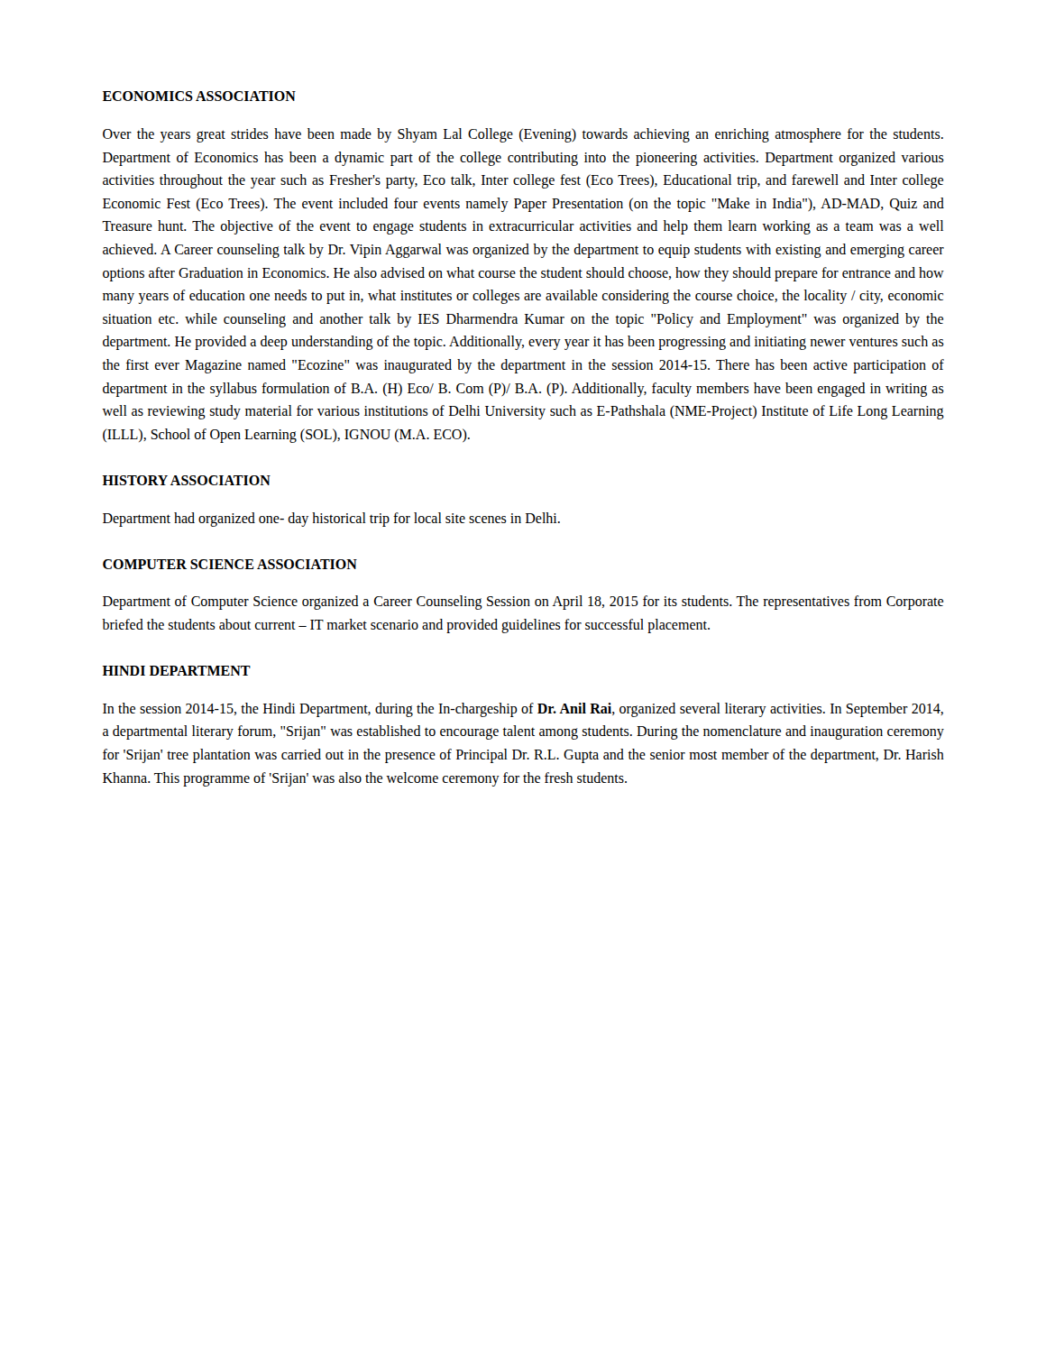ECONOMICS ASSOCIATION
Over the years great strides have been made by Shyam Lal College (Evening) towards achieving an enriching atmosphere for the students. Department of Economics has been a dynamic part of the college contributing into the pioneering activities. Department organized various activities throughout the year such as Fresher's party, Eco talk, Inter college fest (Eco Trees), Educational trip, and farewell and Inter college Economic Fest (Eco Trees). The event included four events namely Paper Presentation (on the topic "Make in India"), AD-MAD, Quiz and Treasure hunt. The objective of the event to engage students in extracurricular activities and help them learn working as a team was a well achieved. A Career counseling talk by Dr. Vipin Aggarwal was organized by the department to equip students with existing and emerging career options after Graduation in Economics. He also advised on what course the student should choose, how they should prepare for entrance and how many years of education one needs to put in, what institutes or colleges are available considering the course choice, the locality / city, economic situation etc. while counseling and another talk by IES Dharmendra Kumar on the topic "Policy and Employment" was organized by the department. He provided a deep understanding of the topic. Additionally, every year it has been progressing and initiating newer ventures such as the first ever Magazine named "Ecozine" was inaugurated by the department in the session 2014-15. There has been active participation of department in the syllabus formulation of B.A. (H) Eco/ B. Com (P)/ B.A. (P). Additionally, faculty members have been engaged in writing as well as reviewing study material for various institutions of Delhi University such as E-Pathshala (NME-Project) Institute of Life Long Learning (ILLL), School of Open Learning (SOL), IGNOU (M.A. ECO).
HISTORY ASSOCIATION
Department had organized one- day historical trip for local site scenes in Delhi.
COMPUTER SCIENCE ASSOCIATION
Department of Computer Science organized a Career Counseling Session on April 18, 2015 for its students. The representatives from Corporate briefed the students about current – IT market scenario and provided guidelines for successful placement.
HINDI DEPARTMENT
In the session 2014-15, the Hindi Department, during the In-chargeship of Dr. Anil Rai, organized several literary activities. In September 2014, a departmental literary forum, "Srijan" was established to encourage talent among students. During the nomenclature and inauguration ceremony for 'Srijan' tree plantation was carried out in the presence of Principal Dr. R.L. Gupta and the senior most member of the department, Dr. Harish Khanna. This programme of 'Srijan' was also the welcome ceremony for the fresh students.